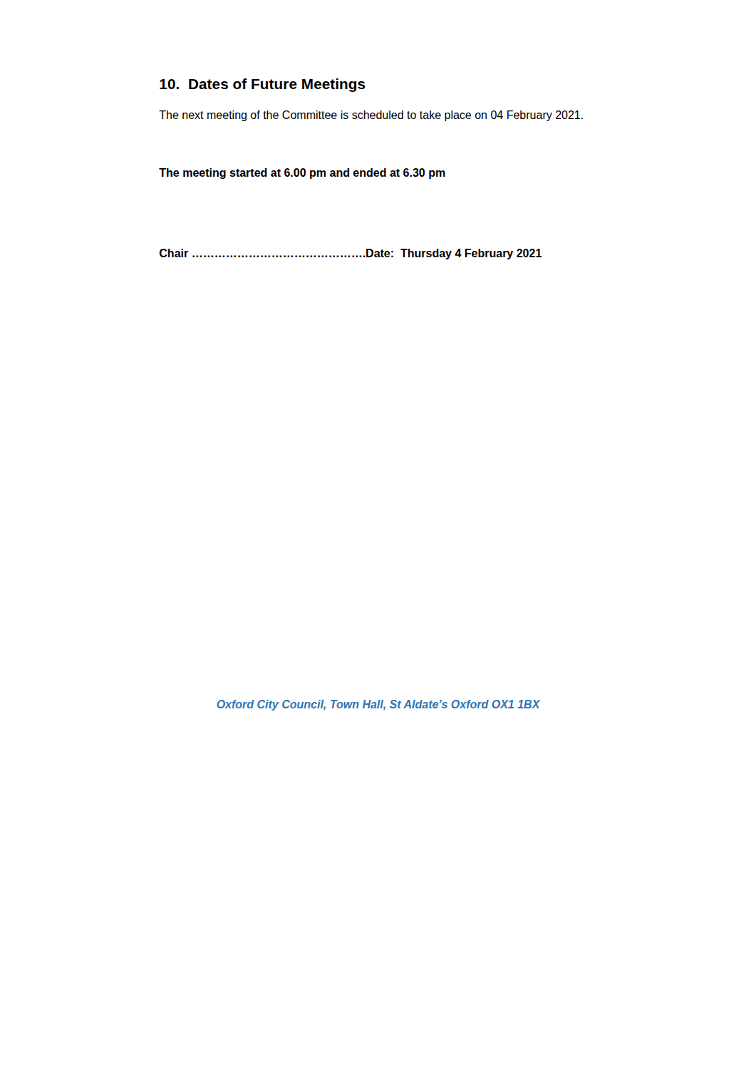10. Dates of Future Meetings
The next meeting of the Committee is scheduled to take place on 04 February 2021.
The meeting started at 6.00 pm and ended at 6.30 pm
Chair ……………………………………….Date: Thursday 4 February 2021
Oxford City Council, Town Hall, St Aldate’s Oxford OX1 1BX